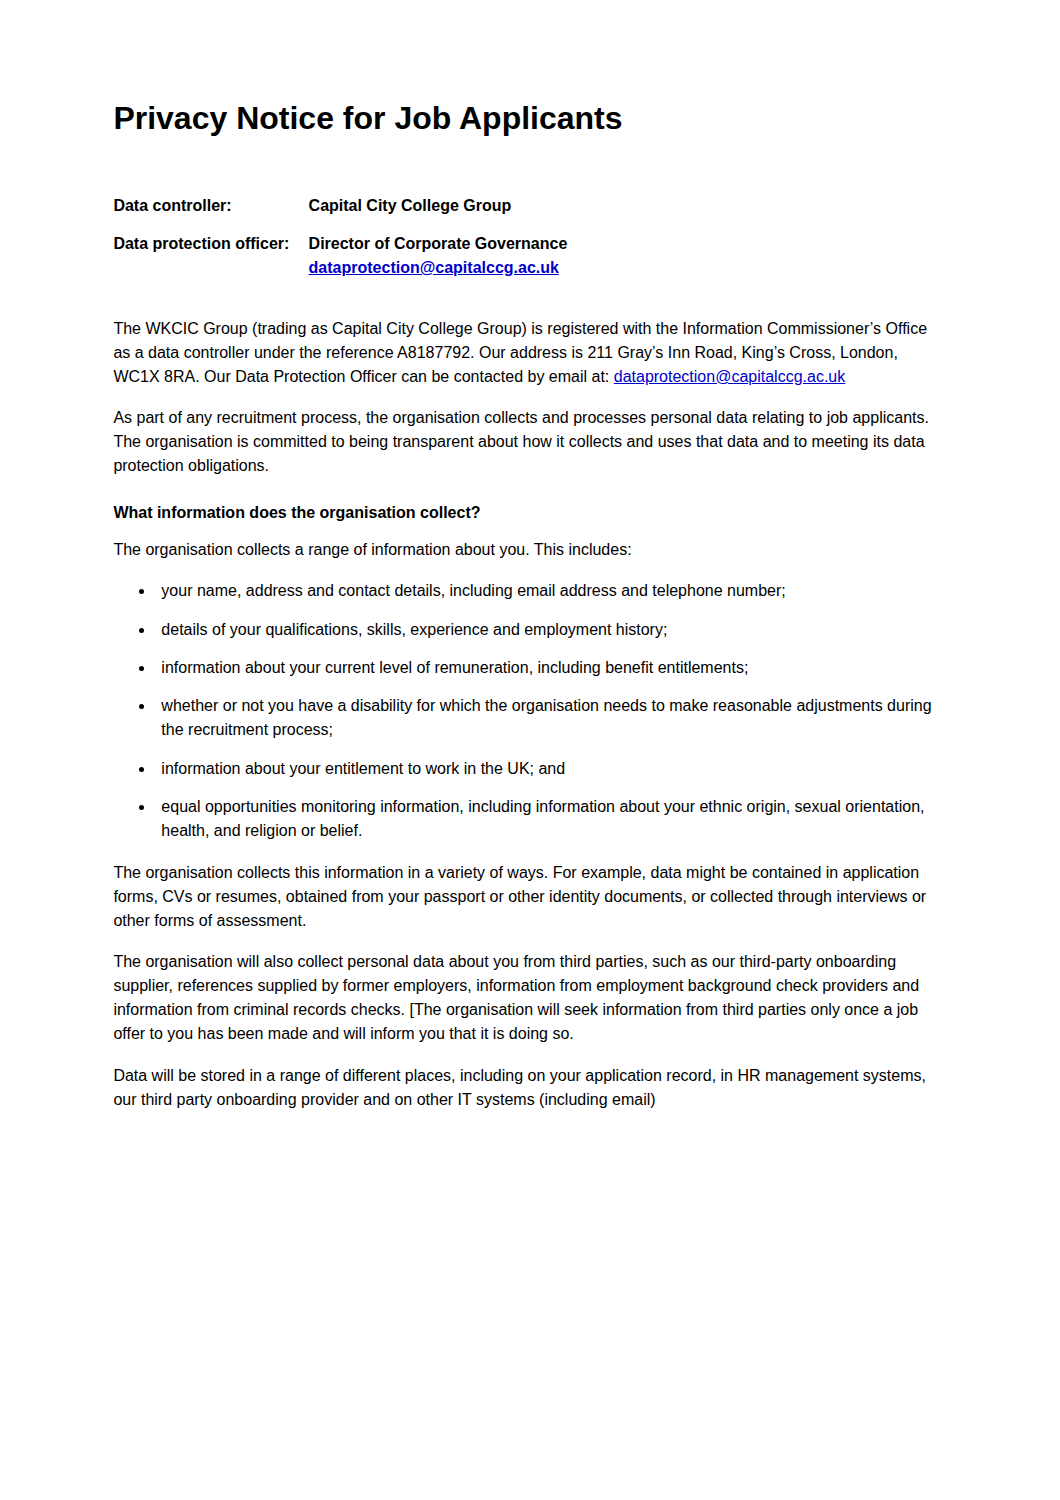Privacy Notice for Job Applicants
| Data controller: | Capital City College Group |
| Data protection officer: | Director of Corporate Governance dataprotection@capitalccg.ac.uk |
The WKCIC Group (trading as Capital City College Group) is registered with the Information Commissioner’s Office as a data controller under the reference A8187792. Our address is 211 Gray’s Inn Road, King’s Cross, London, WC1X 8RA. Our Data Protection Officer can be contacted by email at: dataprotection@capitalccg.ac.uk
As part of any recruitment process, the organisation collects and processes personal data relating to job applicants. The organisation is committed to being transparent about how it collects and uses that data and to meeting its data protection obligations.
What information does the organisation collect?
The organisation collects a range of information about you. This includes:
your name, address and contact details, including email address and telephone number;
details of your qualifications, skills, experience and employment history;
information about your current level of remuneration, including benefit entitlements;
whether or not you have a disability for which the organisation needs to make reasonable adjustments during the recruitment process;
information about your entitlement to work in the UK; and
equal opportunities monitoring information, including information about your ethnic origin, sexual orientation, health, and religion or belief.
The organisation collects this information in a variety of ways. For example, data might be contained in application forms, CVs or resumes, obtained from your passport or other identity documents, or collected through interviews or other forms of assessment.
The organisation will also collect personal data about you from third parties, such as our third-party onboarding supplier, references supplied by former employers, information from employment background check providers and information from criminal records checks. [The organisation will seek information from third parties only once a job offer to you has been made and will inform you that it is doing so.
Data will be stored in a range of different places, including on your application record, in HR management systems, our third party onboarding provider and on other IT systems (including email)